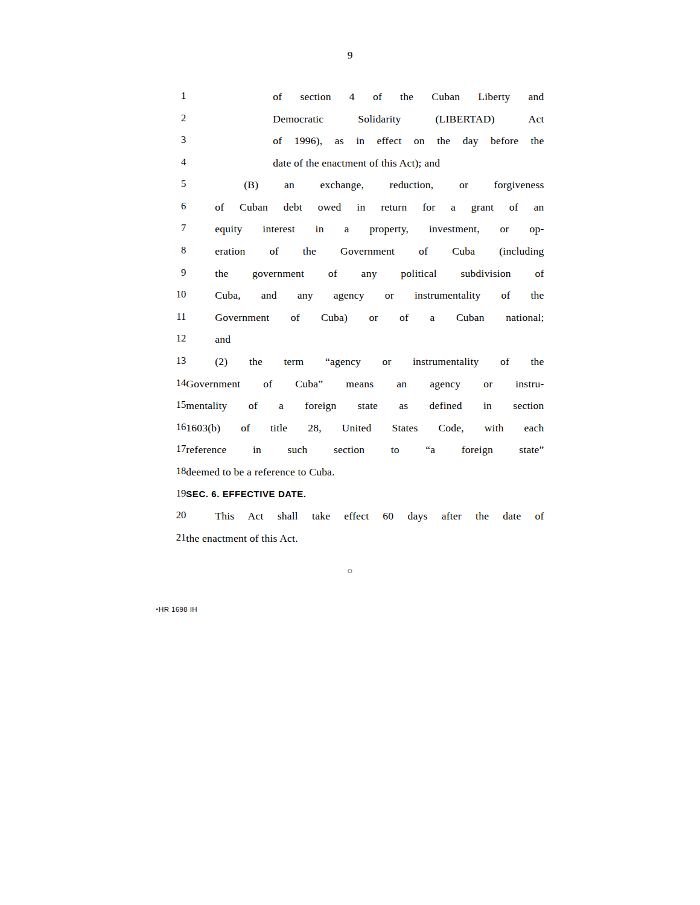9
| 1 | of section 4 of the Cuban Liberty and |
| 2 | Democratic Solidarity (LIBERTAD) Act |
| 3 | of 1996), as in effect on the day before the |
| 4 | date of the enactment of this Act); and |
| 5 | (B) an exchange, reduction, or forgiveness |
| 6 | of Cuban debt owed in return for a grant of an |
| 7 | equity interest in a property, investment, or op- |
| 8 | eration of the Government of Cuba (including |
| 9 | the government of any political subdivision of |
| 10 | Cuba, and any agency or instrumentality of the |
| 11 | Government of Cuba) or of a Cuban national; |
| 12 | and |
| 13 | (2) the term “agency or instrumentality of the |
| 14 | Government of Cuba” means an agency or instru- |
| 15 | mentality of a foreign state as defined in section |
| 16 | 1603(b) of title 28, United States Code, with each |
| 17 | reference in such section to “a foreign state” |
| 18 | deemed to be a reference to Cuba. |
| 19 | SEC. 6. EFFECTIVE DATE. |
| 20 | This Act shall take effect 60 days after the date of |
| 21 | the enactment of this Act. |
○
•HR 1698 IH